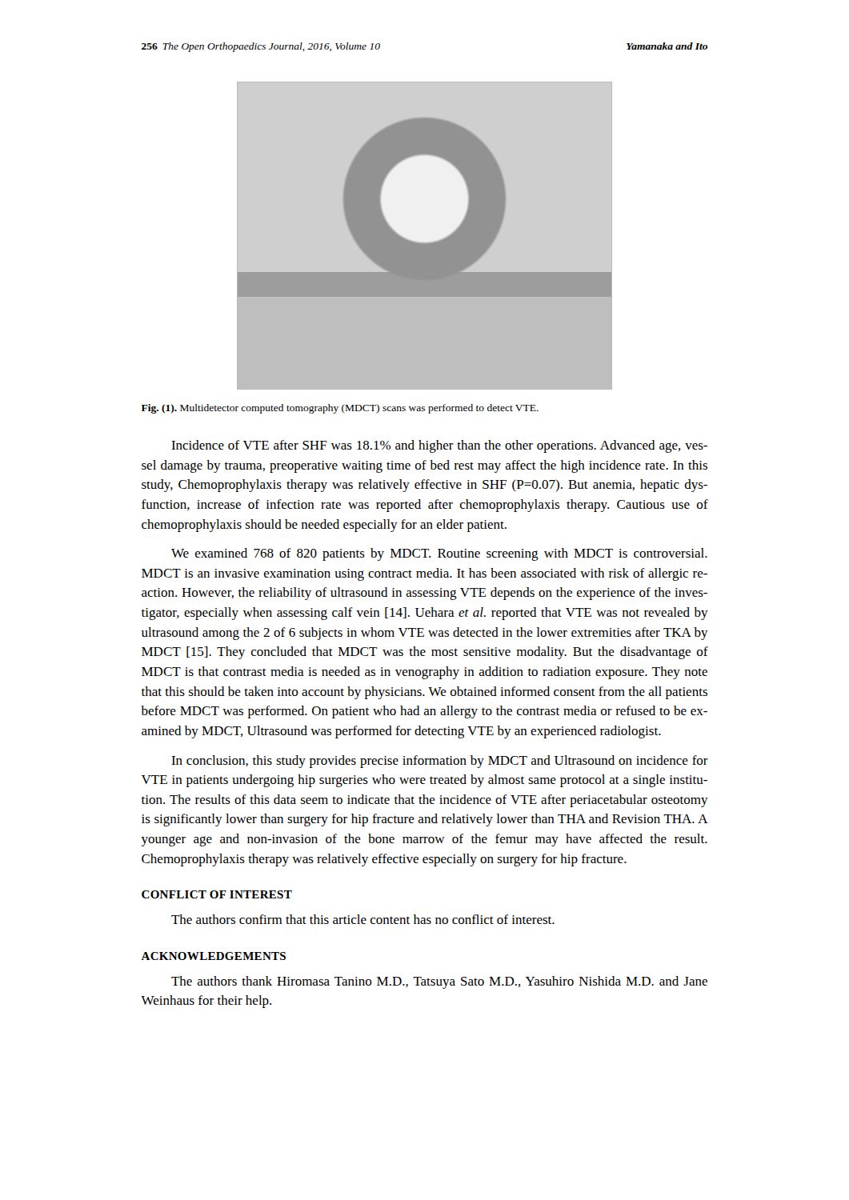256 The Open Orthopaedics Journal, 2016, Volume 10
Yamanaka and Ito
Fig. (1). Multidetector computed tomography (MDCT) scans was performed to detect VTE.
Incidence of VTE after SHF was 18.1% and higher than the other operations. Advanced age, vessel damage by trauma, preoperative waiting time of bed rest may affect the high incidence rate. In this study, Chemoprophylaxis therapy was relatively effective in SHF (P=0.07). But anemia, hepatic dysfunction, increase of infection rate was reported after chemoprophylaxis therapy. Cautious use of chemoprophylaxis should be needed especially for an elder patient.
We examined 768 of 820 patients by MDCT. Routine screening with MDCT is controversial. MDCT is an invasive examination using contract media. It has been associated with risk of allergic reaction. However, the reliability of ultrasound in assessing VTE depends on the experience of the investigator, especially when assessing calf vein [14]. Uehara et al. reported that VTE was not revealed by ultrasound among the 2 of 6 subjects in whom VTE was detected in the lower extremities after TKA by MDCT [15]. They concluded that MDCT was the most sensitive modality. But the disadvantage of MDCT is that contrast media is needed as in venography in addition to radiation exposure. They note that this should be taken into account by physicians. We obtained informed consent from the all patients before MDCT was performed. On patient who had an allergy to the contrast media or refused to be examined by MDCT, Ultrasound was performed for detecting VTE by an experienced radiologist.
In conclusion, this study provides precise information by MDCT and Ultrasound on incidence for VTE in patients undergoing hip surgeries who were treated by almost same protocol at a single institution. The results of this data seem to indicate that the incidence of VTE after periacetabular osteotomy is significantly lower than surgery for hip fracture and relatively lower than THA and Revision THA. A younger age and non-invasion of the bone marrow of the femur may have affected the result. Chemoprophylaxis therapy was relatively effective especially on surgery for hip fracture.
Conflict of Interest
The authors confirm that this article content has no conflict of interest.
Acknowledgements
The authors thank Hiromasa Tanino M.D., Tatsuya Sato M.D., Yasuhiro Nishida M.D. and Jane Weinhaus for their help.